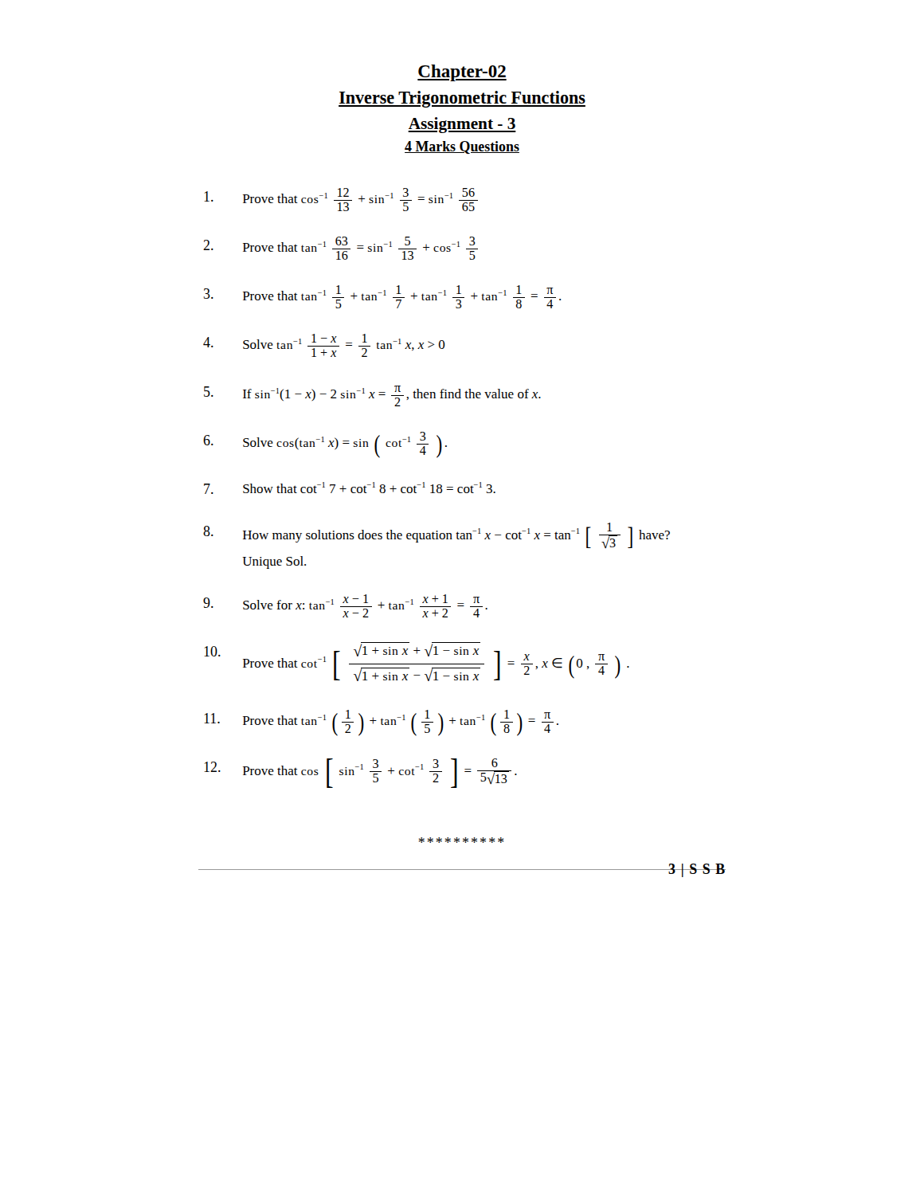Chapter-02
Inverse Trigonometric Functions
Assignment - 3
4 Marks Questions
Prove that cos−1 1213 + sin−1 35 = sin−1 5665
Prove that tan−1 6316 = sin−1 513 + cos−1 35
Prove that tan−1 15 + tan−1 17 + tan−1 13 + tan−1 18 = π 4.
Solve tan−1 1 − x 1 + x = 12 tan−1 x, x > 0
If sin−1(1 − x) − 2 sin−1 x = π 2, then find the value of x.
Solve cos(tan−1 x) = sin ( cot−1 34 ).
Show that cot−1 7 + cot−1 8 + cot−1 18 = cot−1 3.
How many solutions does the equation tan−1 x − cot−1 x = tan−1 [ 1√3 ] have?
Unique Sol.
Solve for x: tan−1 x − 1 x − 2 + tan−1 x + 1 x + 2 = π 4.
Prove that cot−1 [ √1 + sin x + √1 − sin x √1 + sin x − √1 − sin x ] = x 2, x ∈ (0 , π 4 ) .
Prove that tan−1 (12) + tan−1 (15) + tan−1 (18) = π 4.
Prove that cos [ sin−1 35 + cot−1 32 ] = 65√13.
**********
3 | S S B